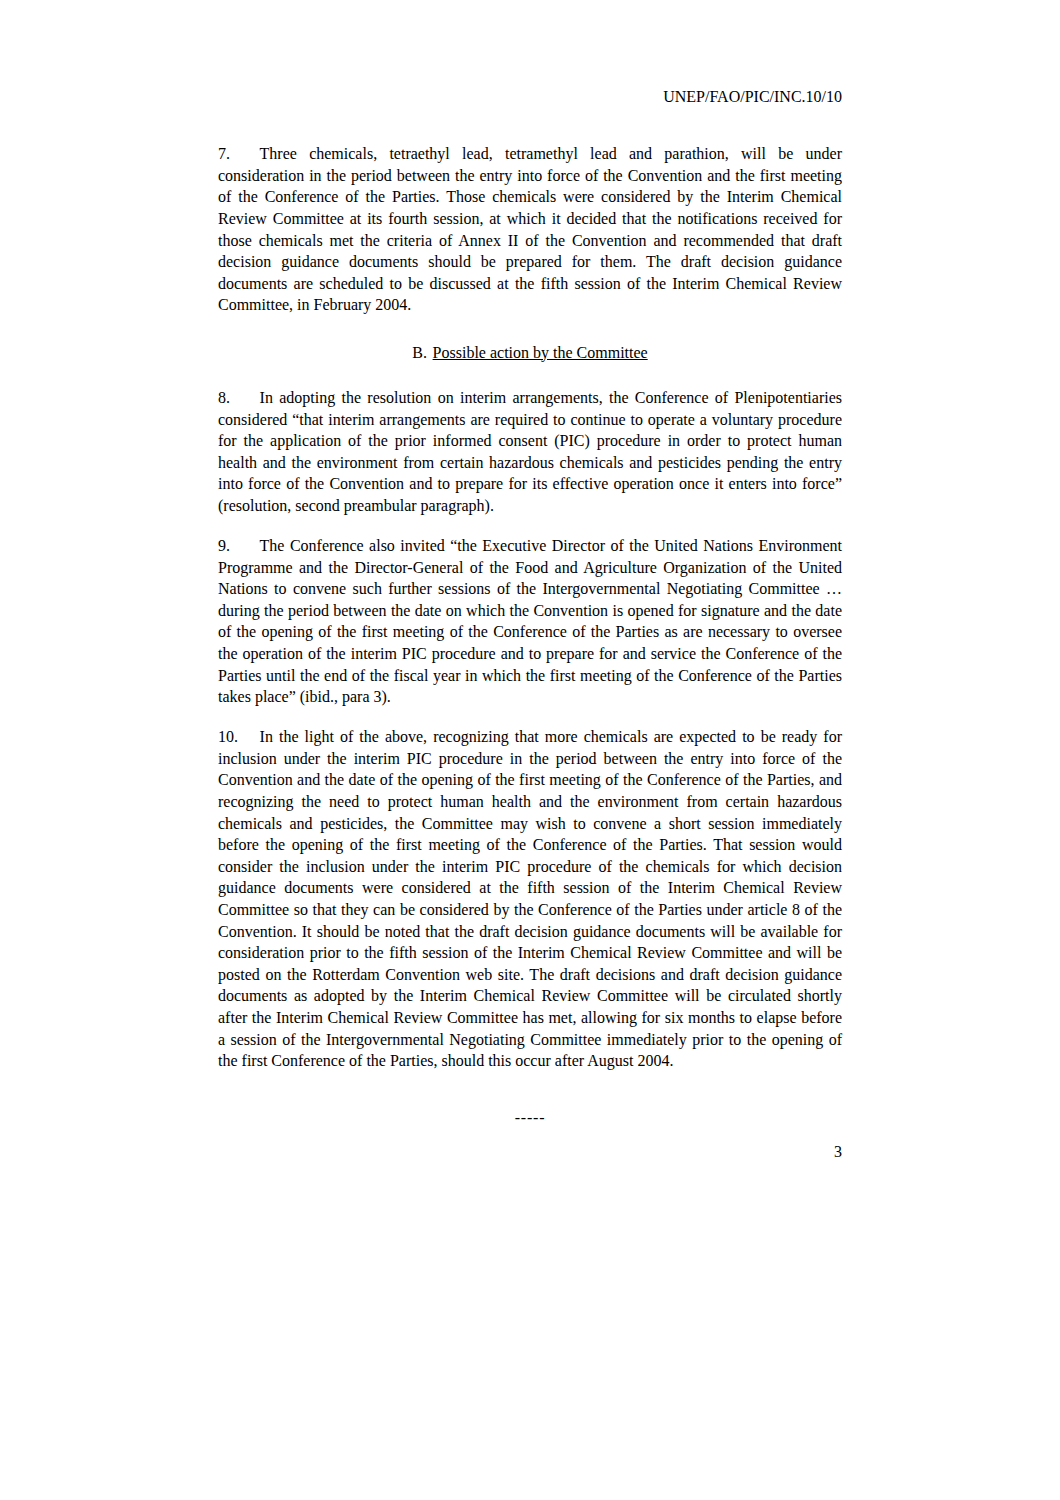UNEP/FAO/PIC/INC.10/10
7. Three chemicals, tetraethyl lead, tetramethyl lead and parathion, will be under consideration in the period between the entry into force of the Convention and the first meeting of the Conference of the Parties. Those chemicals were considered by the Interim Chemical Review Committee at its fourth session, at which it decided that the notifications received for those chemicals met the criteria of Annex II of the Convention and recommended that draft decision guidance documents should be prepared for them. The draft decision guidance documents are scheduled to be discussed at the fifth session of the Interim Chemical Review Committee, in February 2004.
B. Possible action by the Committee
8. In adopting the resolution on interim arrangements, the Conference of Plenipotentiaries considered “that interim arrangements are required to continue to operate a voluntary procedure for the application of the prior informed consent (PIC) procedure in order to protect human health and the environment from certain hazardous chemicals and pesticides pending the entry into force of the Convention and to prepare for its effective operation once it enters into force” (resolution, second preambular paragraph).
9. The Conference also invited “the Executive Director of the United Nations Environment Programme and the Director-General of the Food and Agriculture Organization of the United Nations to convene such further sessions of the Intergovernmental Negotiating Committee … during the period between the date on which the Convention is opened for signature and the date of the opening of the first meeting of the Conference of the Parties as are necessary to oversee the operation of the interim PIC procedure and to prepare for and service the Conference of the Parties until the end of the fiscal year in which the first meeting of the Conference of the Parties takes place” (ibid., para 3).
10. In the light of the above, recognizing that more chemicals are expected to be ready for inclusion under the interim PIC procedure in the period between the entry into force of the Convention and the date of the opening of the first meeting of the Conference of the Parties, and recognizing the need to protect human health and the environment from certain hazardous chemicals and pesticides, the Committee may wish to convene a short session immediately before the opening of the first meeting of the Conference of the Parties. That session would consider the inclusion under the interim PIC procedure of the chemicals for which decision guidance documents were considered at the fifth session of the Interim Chemical Review Committee so that they can be considered by the Conference of the Parties under article 8 of the Convention. It should be noted that the draft decision guidance documents will be available for consideration prior to the fifth session of the Interim Chemical Review Committee and will be posted on the Rotterdam Convention web site. The draft decisions and draft decision guidance documents as adopted by the Interim Chemical Review Committee will be circulated shortly after the Interim Chemical Review Committee has met, allowing for six months to elapse before a session of the Intergovernmental Negotiating Committee immediately prior to the opening of the first Conference of the Parties, should this occur after August 2004.
-----
3